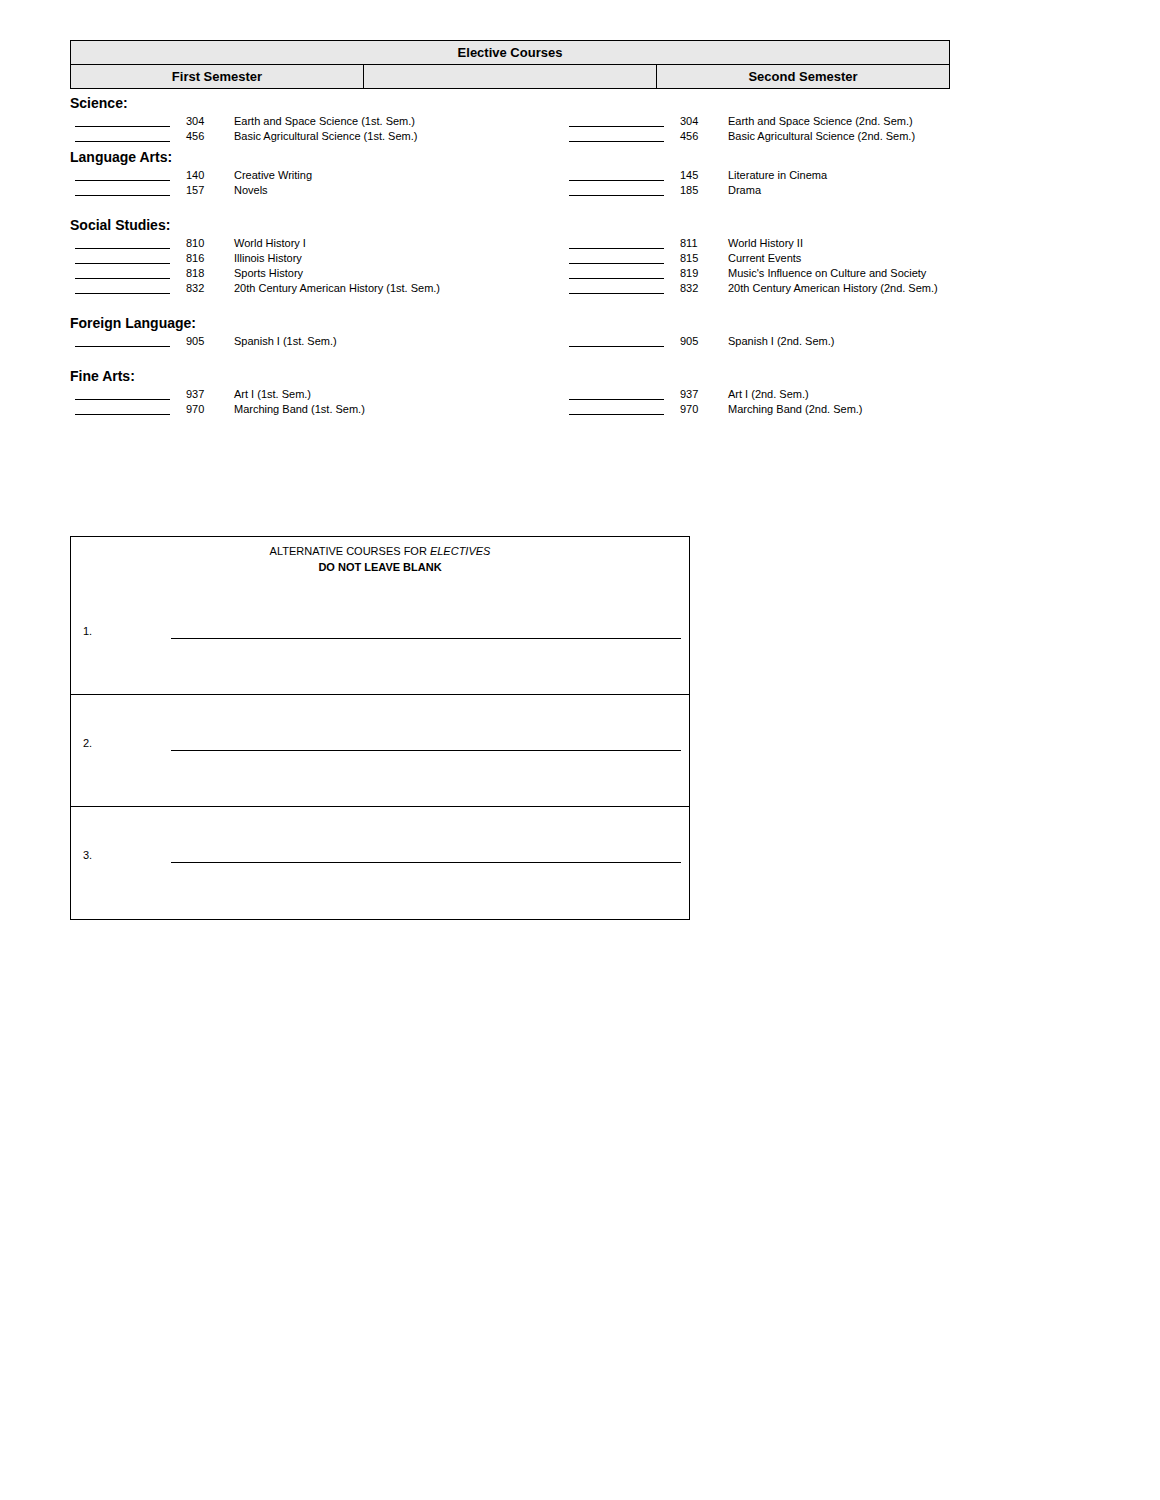| Elective Courses |
| First Semester | | Second Semester |
Science:
| | 304 | Earth and Space Science (1st. Sem.) | | 304 | Earth and Space Science (2nd. Sem.) |
| | 456 | Basic Agricultural Science (1st. Sem.) | | 456 | Basic Agricultural Science (2nd. Sem.) |
Language Arts:
| | 140 | Creative Writing | | 145 | Literature in Cinema |
| | 157 | Novels | | 185 | Drama |
Social Studies:
| | 810 | World History I | | 811 | World History II |
| | 816 | Illinois History | | 815 | Current Events |
| | 818 | Sports History | | 819 | Music's Influence on Culture and Society |
| | 832 | 20th Century American History (1st. Sem.) | | 832 | 20th Century American History (2nd. Sem.) |
Foreign Language:
| | 905 | Spanish I (1st. Sem.) | | 905 | Spanish I (2nd. Sem.) |
Fine Arts:
| | 937 | Art I (1st. Sem.) | | 937 | Art I (2nd. Sem.) |
| | 970 | Marching Band (1st. Sem.) | | 970 | Marching Band (2nd. Sem.) |
ALTERNATIVE COURSES FOR ELECTIVES
DO NOT LEAVE BLANK
1.
2.
3.